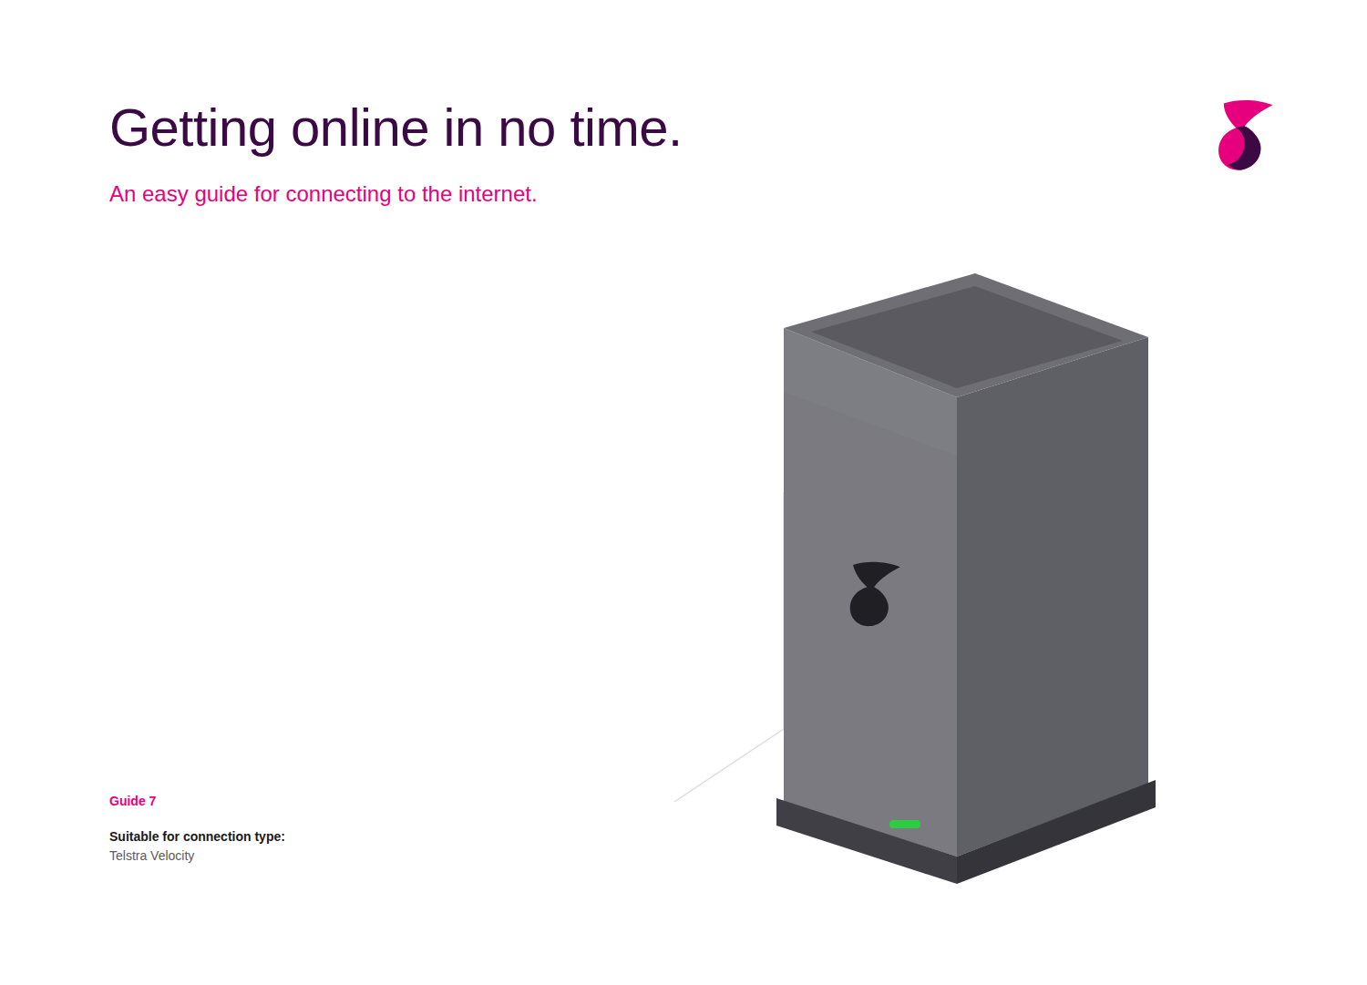Getting online in no time.
An easy guide for connecting to the internet.
Guide 7
Suitable for connection type:
Telstra Velocity